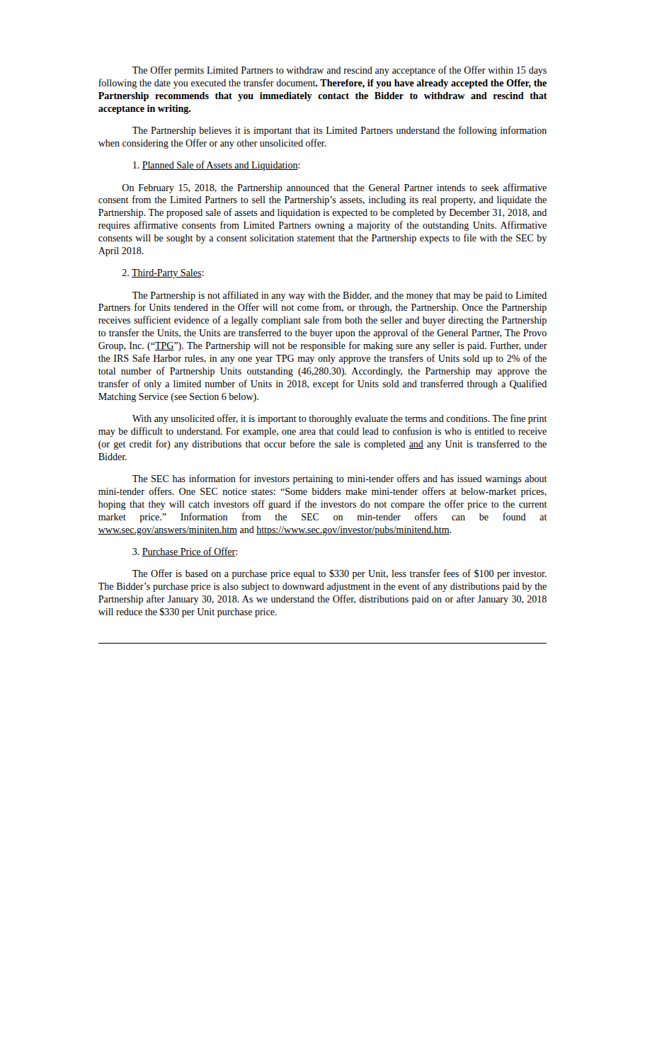The Offer permits Limited Partners to withdraw and rescind any acceptance of the Offer within 15 days following the date you executed the transfer document. Therefore, if you have already accepted the Offer, the Partnership recommends that you immediately contact the Bidder to withdraw and rescind that acceptance in writing.
The Partnership believes it is important that its Limited Partners understand the following information when considering the Offer or any other unsolicited offer.
1. Planned Sale of Assets and Liquidation:
On February 15, 2018, the Partnership announced that the General Partner intends to seek affirmative consent from the Limited Partners to sell the Partnership’s assets, including its real property, and liquidate the Partnership. The proposed sale of assets and liquidation is expected to be completed by December 31, 2018, and requires affirmative consents from Limited Partners owning a majority of the outstanding Units. Affirmative consents will be sought by a consent solicitation statement that the Partnership expects to file with the SEC by April 2018.
2. Third-Party Sales:
The Partnership is not affiliated in any way with the Bidder, and the money that may be paid to Limited Partners for Units tendered in the Offer will not come from, or through, the Partnership. Once the Partnership receives sufficient evidence of a legally compliant sale from both the seller and buyer directing the Partnership to transfer the Units, the Units are transferred to the buyer upon the approval of the General Partner, The Provo Group, Inc. (“TPG”). The Partnership will not be responsible for making sure any seller is paid. Further, under the IRS Safe Harbor rules, in any one year TPG may only approve the transfers of Units sold up to 2% of the total number of Partnership Units outstanding (46,280.30). Accordingly, the Partnership may approve the transfer of only a limited number of Units in 2018, except for Units sold and transferred through a Qualified Matching Service (see Section 6 below).
With any unsolicited offer, it is important to thoroughly evaluate the terms and conditions. The fine print may be difficult to understand. For example, one area that could lead to confusion is who is entitled to receive (or get credit for) any distributions that occur before the sale is completed and any Unit is transferred to the Bidder.
The SEC has information for investors pertaining to mini-tender offers and has issued warnings about mini-tender offers. One SEC notice states: “Some bidders make mini-tender offers at below-market prices, hoping that they will catch investors off guard if the investors do not compare the offer price to the current market price.” Information from the SEC on min-tender offers can be found at www.sec.gov/answers/miniten.htm and https://www.sec.gov/investor/pubs/minitend.htm.
3. Purchase Price of Offer:
The Offer is based on a purchase price equal to $330 per Unit, less transfer fees of $100 per investor. The Bidder’s purchase price is also subject to downward adjustment in the event of any distributions paid by the Partnership after January 30, 2018. As we understand the Offer, distributions paid on or after January 30, 2018 will reduce the $330 per Unit purchase price.